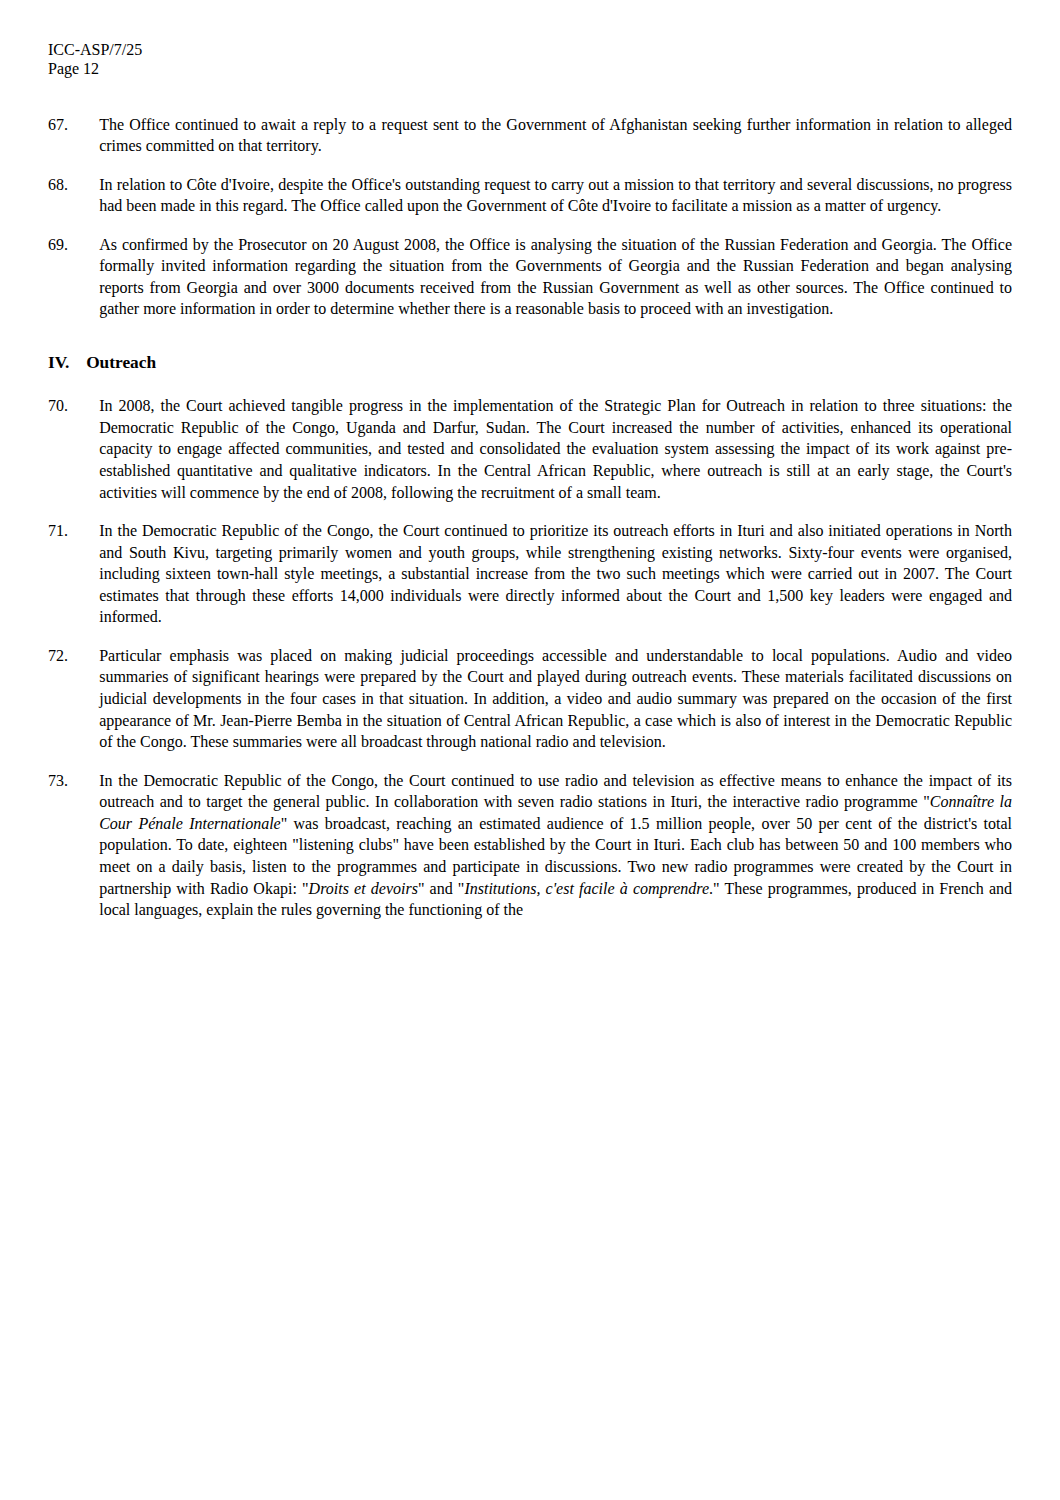ICC-ASP/7/25
Page 12
67.
The Office continued to await a reply to a request sent to the Government of Afghanistan seeking further information in relation to alleged crimes committed on that territory.
68.
In relation to Côte d'Ivoire, despite the Office's outstanding request to carry out a mission to that territory and several discussions, no progress had been made in this regard. The Office called upon the Government of Côte d'Ivoire to facilitate a mission as a matter of urgency.
69.
As confirmed by the Prosecutor on 20 August 2008, the Office is analysing the situation of the Russian Federation and Georgia. The Office formally invited information regarding the situation from the Governments of Georgia and the Russian Federation and began analysing reports from Georgia and over 3000 documents received from the Russian Government as well as other sources. The Office continued to gather more information in order to determine whether there is a reasonable basis to proceed with an investigation.
IV. Outreach
70.
In 2008, the Court achieved tangible progress in the implementation of the Strategic Plan for Outreach in relation to three situations: the Democratic Republic of the Congo, Uganda and Darfur, Sudan. The Court increased the number of activities, enhanced its operational capacity to engage affected communities, and tested and consolidated the evaluation system assessing the impact of its work against pre-established quantitative and qualitative indicators. In the Central African Republic, where outreach is still at an early stage, the Court's activities will commence by the end of 2008, following the recruitment of a small team.
71.
In the Democratic Republic of the Congo, the Court continued to prioritize its outreach efforts in Ituri and also initiated operations in North and South Kivu, targeting primarily women and youth groups, while strengthening existing networks. Sixty-four events were organised, including sixteen town-hall style meetings, a substantial increase from the two such meetings which were carried out in 2007. The Court estimates that through these efforts 14,000 individuals were directly informed about the Court and 1,500 key leaders were engaged and informed.
72.
Particular emphasis was placed on making judicial proceedings accessible and understandable to local populations. Audio and video summaries of significant hearings were prepared by the Court and played during outreach events. These materials facilitated discussions on judicial developments in the four cases in that situation. In addition, a video and audio summary was prepared on the occasion of the first appearance of Mr. Jean-Pierre Bemba in the situation of Central African Republic, a case which is also of interest in the Democratic Republic of the Congo. These summaries were all broadcast through national radio and television.
73.
In the Democratic Republic of the Congo, the Court continued to use radio and television as effective means to enhance the impact of its outreach and to target the general public. In collaboration with seven radio stations in Ituri, the interactive radio programme "Connaître la Cour Pénale Internationale" was broadcast, reaching an estimated audience of 1.5 million people, over 50 per cent of the district's total population. To date, eighteen "listening clubs" have been established by the Court in Ituri. Each club has between 50 and 100 members who meet on a daily basis, listen to the programmes and participate in discussions. Two new radio programmes were created by the Court in partnership with Radio Okapi: "Droits et devoirs" and "Institutions, c'est facile à comprendre." These programmes, produced in French and local languages, explain the rules governing the functioning of the